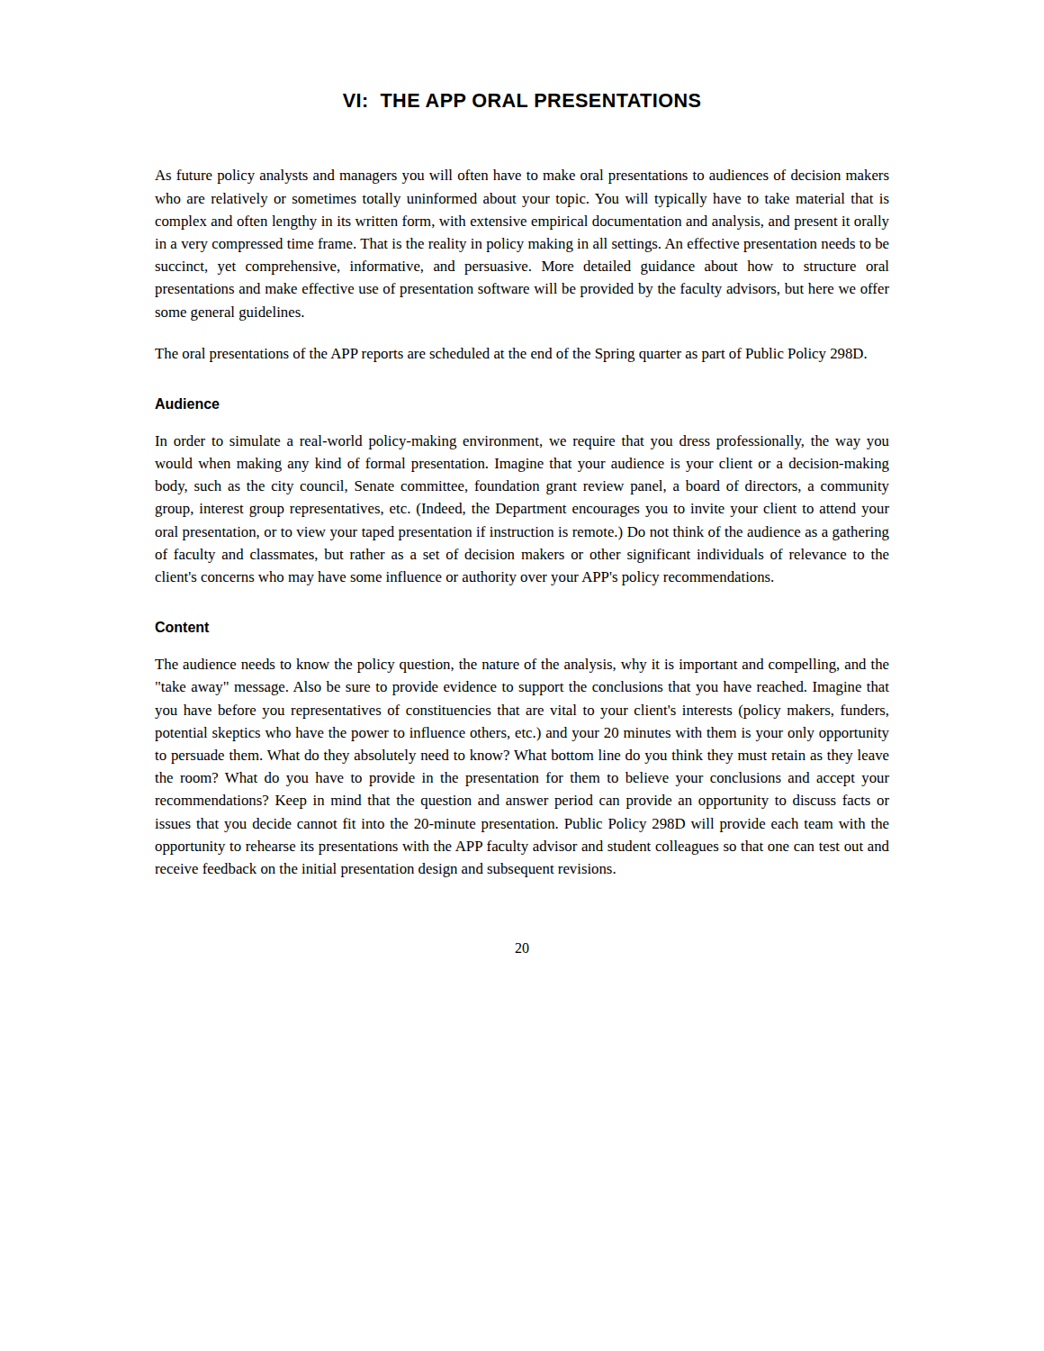VI: THE APP ORAL PRESENTATIONS
As future policy analysts and managers you will often have to make oral presentations to audiences of decision makers who are relatively or sometimes totally uninformed about your topic. You will typically have to take material that is complex and often lengthy in its written form, with extensive empirical documentation and analysis, and present it orally in a very compressed time frame. That is the reality in policy making in all settings. An effective presentation needs to be succinct, yet comprehensive, informative, and persuasive. More detailed guidance about how to structure oral presentations and make effective use of presentation software will be provided by the faculty advisors, but here we offer some general guidelines.
The oral presentations of the APP reports are scheduled at the end of the Spring quarter as part of Public Policy 298D.
Audience
In order to simulate a real-world policy-making environment, we require that you dress professionally, the way you would when making any kind of formal presentation. Imagine that your audience is your client or a decision-making body, such as the city council, Senate committee, foundation grant review panel, a board of directors, a community group, interest group representatives, etc. (Indeed, the Department encourages you to invite your client to attend your oral presentation, or to view your taped presentation if instruction is remote.) Do not think of the audience as a gathering of faculty and classmates, but rather as a set of decision makers or other significant individuals of relevance to the client's concerns who may have some influence or authority over your APP's policy recommendations.
Content
The audience needs to know the policy question, the nature of the analysis, why it is important and compelling, and the "take away" message. Also be sure to provide evidence to support the conclusions that you have reached. Imagine that you have before you representatives of constituencies that are vital to your client's interests (policy makers, funders, potential skeptics who have the power to influence others, etc.) and your 20 minutes with them is your only opportunity to persuade them. What do they absolutely need to know? What bottom line do you think they must retain as they leave the room? What do you have to provide in the presentation for them to believe your conclusions and accept your recommendations? Keep in mind that the question and answer period can provide an opportunity to discuss facts or issues that you decide cannot fit into the 20-minute presentation. Public Policy 298D will provide each team with the opportunity to rehearse its presentations with the APP faculty advisor and student colleagues so that one can test out and receive feedback on the initial presentation design and subsequent revisions.
20